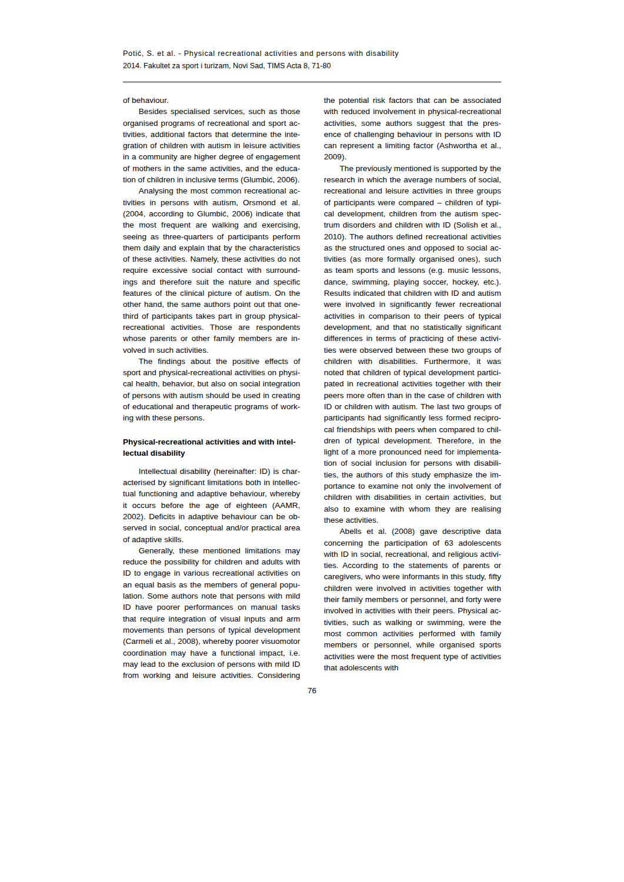Potić, S. et al. - Physical recreational activities and persons with disability
2014. Fakultet za sport i turizam, Novi Sad, TIMS Acta 8, 71-80
of behaviour.
Besides specialised services, such as those organised programs of recreational and sport activities, additional factors that determine the integration of children with autism in leisure activities in a community are higher degree of engagement of mothers in the same activities, and the education of children in inclusive terms (Glumbić, 2006).
Analysing the most common recreational activities in persons with autism, Orsmond et al. (2004, according to Glumbić, 2006) indicate that the most frequent are walking and exercising, seeing as three-quarters of participants perform them daily and explain that by the characteristics of these activities. Namely, these activities do not require excessive social contact with surroundings and therefore suit the nature and specific features of the clinical picture of autism. On the other hand, the same authors point out that one-third of participants takes part in group physical-recreational activities. Those are respondents whose parents or other family members are involved in such activities.
The findings about the positive effects of sport and physical-recreational activities on physical health, behavior, but also on social integration of persons with autism should be used in creating of educational and therapeutic programs of working with these persons.
Physical-recreational activities and with intellectual disability
Intellectual disability (hereinafter: ID) is characterised by significant limitations both in intellectual functioning and adaptive behaviour, whereby it occurs before the age of eighteen (AAMR, 2002). Deficits in adaptive behaviour can be observed in social, conceptual and/or practical area of adaptive skills.
Generally, these mentioned limitations may reduce the possibility for children and adults with ID to engage in various recreational activities on an equal basis as the members of general population. Some authors note that persons with mild ID have poorer performances on manual tasks that require integration of visual inputs and arm movements than persons of typical development (Carmeli et al., 2008), whereby poorer visuomotor coordination may have a functional impact, i.e. may lead to the exclusion of persons with mild ID from working and leisure activities. Considering the potential risk factors that can be associated with reduced involvement in physical-recreational activities, some authors suggest that the presence of challenging behaviour in persons with ID can represent a limiting factor (Ashwortha et al., 2009).
The previously mentioned is supported by the research in which the average numbers of social, recreational and leisure activities in three groups of participants were compared – children of typical development, children from the autism spectrum disorders and children with ID (Solish et al., 2010). The authors defined recreational activities as the structured ones and opposed to social activities (as more formally organised ones), such as team sports and lessons (e.g. music lessons, dance, swimming, playing soccer, hockey, etc.). Results indicated that children with ID and autism were involved in significantly fewer recreational activities in comparison to their peers of typical development, and that no statistically significant differences in terms of practicing of these activities were observed between these two groups of children with disabilities. Furthermore, it was noted that children of typical development participated in recreational activities together with their peers more often than in the case of children with ID or children with autism. The last two groups of participants had significantly less formed reciprocal friendships with peers when compared to children of typical development. Therefore, in the light of a more pronounced need for implementation of social inclusion for persons with disabilities, the authors of this study emphasize the importance to examine not only the involvement of children with disabilities in certain activities, but also to examine with whom they are realising these activities.
Abells et al. (2008) gave descriptive data concerning the participation of 63 adolescents with ID in social, recreational, and religious activities. According to the statements of parents or caregivers, who were informants in this study, fifty children were involved in activities together with their family members or personnel, and forty were involved in activities with their peers. Physical activities, such as walking or swimming, were the most common activities performed with family members or personnel, while organised sports activities were the most frequent type of activities that adolescents with
76